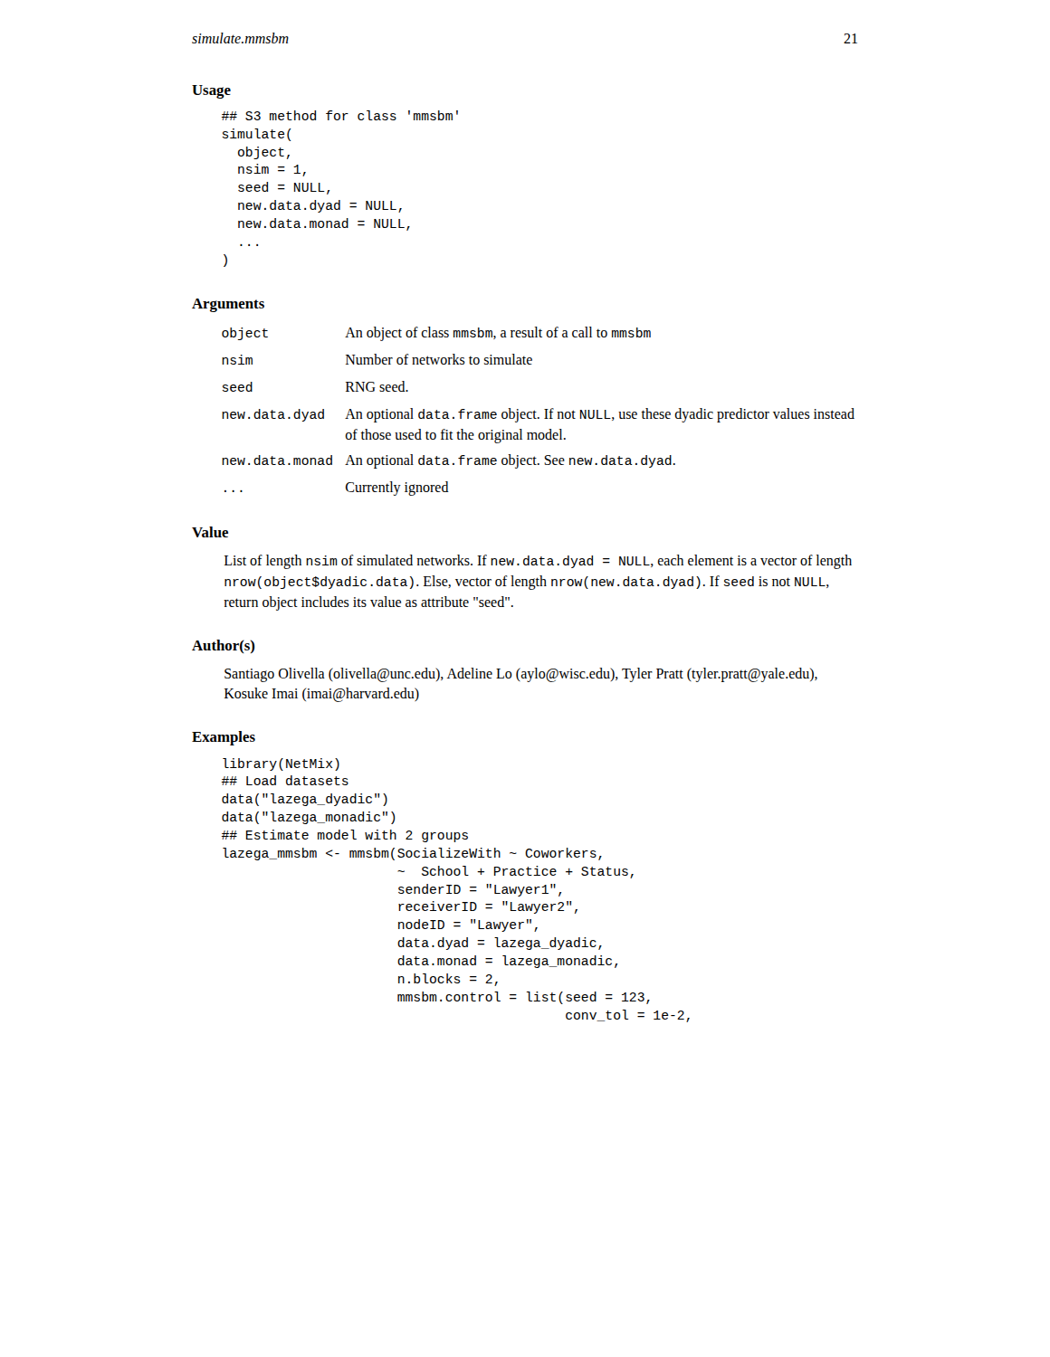simulate.mmsbm 21
Usage
## S3 method for class 'mmsbm'
simulate(
  object,
  nsim = 1,
  seed = NULL,
  new.data.dyad = NULL,
  new.data.monad = NULL,
  ...
)
Arguments
object
An object of class mmsbm, a result of a call to mmsbm
nsim
Number of networks to simulate
seed
RNG seed.
new.data.dyad
An optional data.frame object. If not NULL, use these dyadic predictor values instead of those used to fit the original model.
new.data.monad
An optional data.frame object. See new.data.dyad.
...
Currently ignored
Value
List of length nsim of simulated networks. If new.data.dyad = NULL, each element is a vector of length nrow(object$dyadic.data). Else, vector of length nrow(new.data.dyad). If seed is not NULL, return object includes its value as attribute "seed".
Author(s)
Santiago Olivella (olivella@unc.edu), Adeline Lo (aylo@wisc.edu), Tyler Pratt (tyler.pratt@yale.edu), Kosuke Imai (imai@harvard.edu)
Examples
library(NetMix)
## Load datasets
data("lazega_dyadic")
data("lazega_monadic")
## Estimate model with 2 groups
lazega_mmsbm <- mmsbm(SocializeWith ~ Coworkers,
                      ~  School + Practice + Status,
                      senderID = "Lawyer1",
                      receiverID = "Lawyer2",
                      nodeID = "Lawyer",
                      data.dyad = lazega_dyadic,
                      data.monad = lazega_monadic,
                      n.blocks = 2,
                      mmsbm.control = list(seed = 123,
                                           conv_tol = 1e-2,